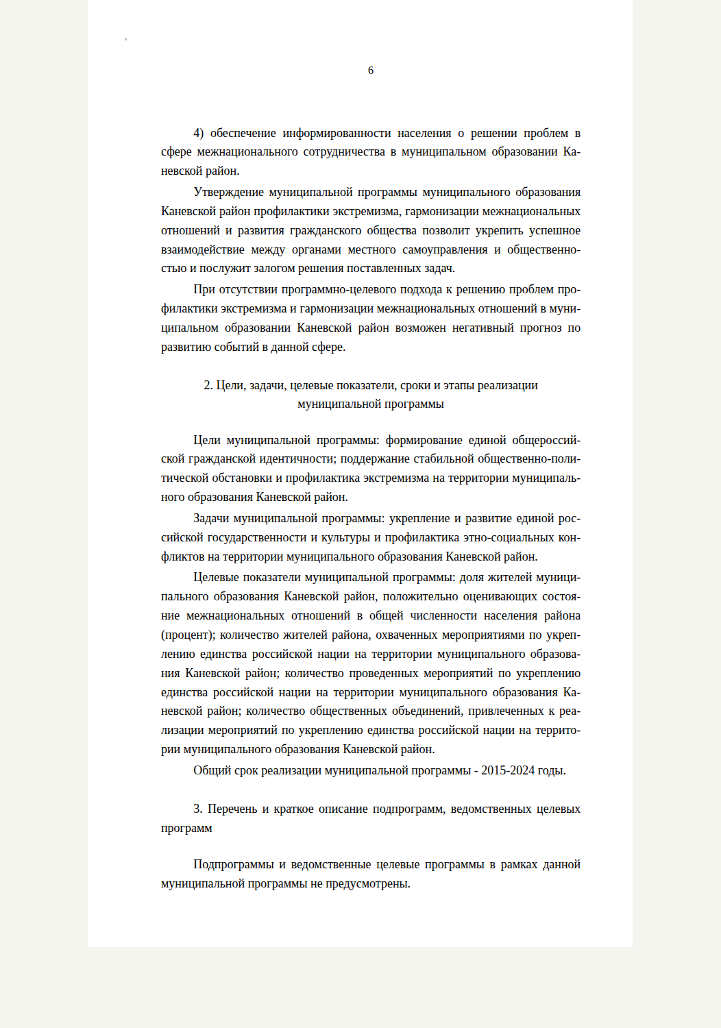,
6
4) обеспечение информированности населения о решении проблем в сфере межнационального сотрудничества в муниципальном образовании Каневской район.
Утверждение муниципальной программы муниципального образования Каневской район профилактики экстремизма, гармонизации межнациональных отношений и развития гражданского общества позволит укрепить успешное взаимодействие между органами местного самоуправления и общественностью и послужит залогом решения поставленных задач.
При отсутствии программно-целевого подхода к решению проблем профилактики экстремизма и гармонизации межнациональных отношений в муниципальном образовании Каневской район возможен негативный прогноз по развитию событий в данной сфере.
2. Цели, задачи, целевые показатели, сроки и этапы реализации
муниципальной программы
Цели муниципальной программы: формирование единой общероссийской гражданской идентичности; поддержание стабильной общественно-политической обстановки и профилактика экстремизма на территории муниципального образования Каневской район.
Задачи муниципальной программы: укрепление и развитие единой российской государственности и культуры и профилактика этно-социальных конфликтов на территории муниципального образования Каневской район.
Целевые показатели муниципальной программы: доля жителей муниципального образования Каневской район, положительно оценивающих состояние межнациональных отношений в общей численности населения района (процент); количество жителей района, охваченных мероприятиями по укреплению единства российской нации на территории муниципального образования Каневской район; количество проведенных мероприятий по укреплению единства российской нации на территории муниципального образования Каневской район; количество общественных объединений, привлеченных к реализации мероприятий по укреплению единства российской нации на территории муниципального образования Каневской район.
Общий срок реализации муниципальной программы - 2015-2024 годы.
3. Перечень и краткое описание подпрограмм, ведомственных целевых программ
Подпрограммы и ведомственные целевые программы в рамках данной муниципальной программы не предусмотрены.